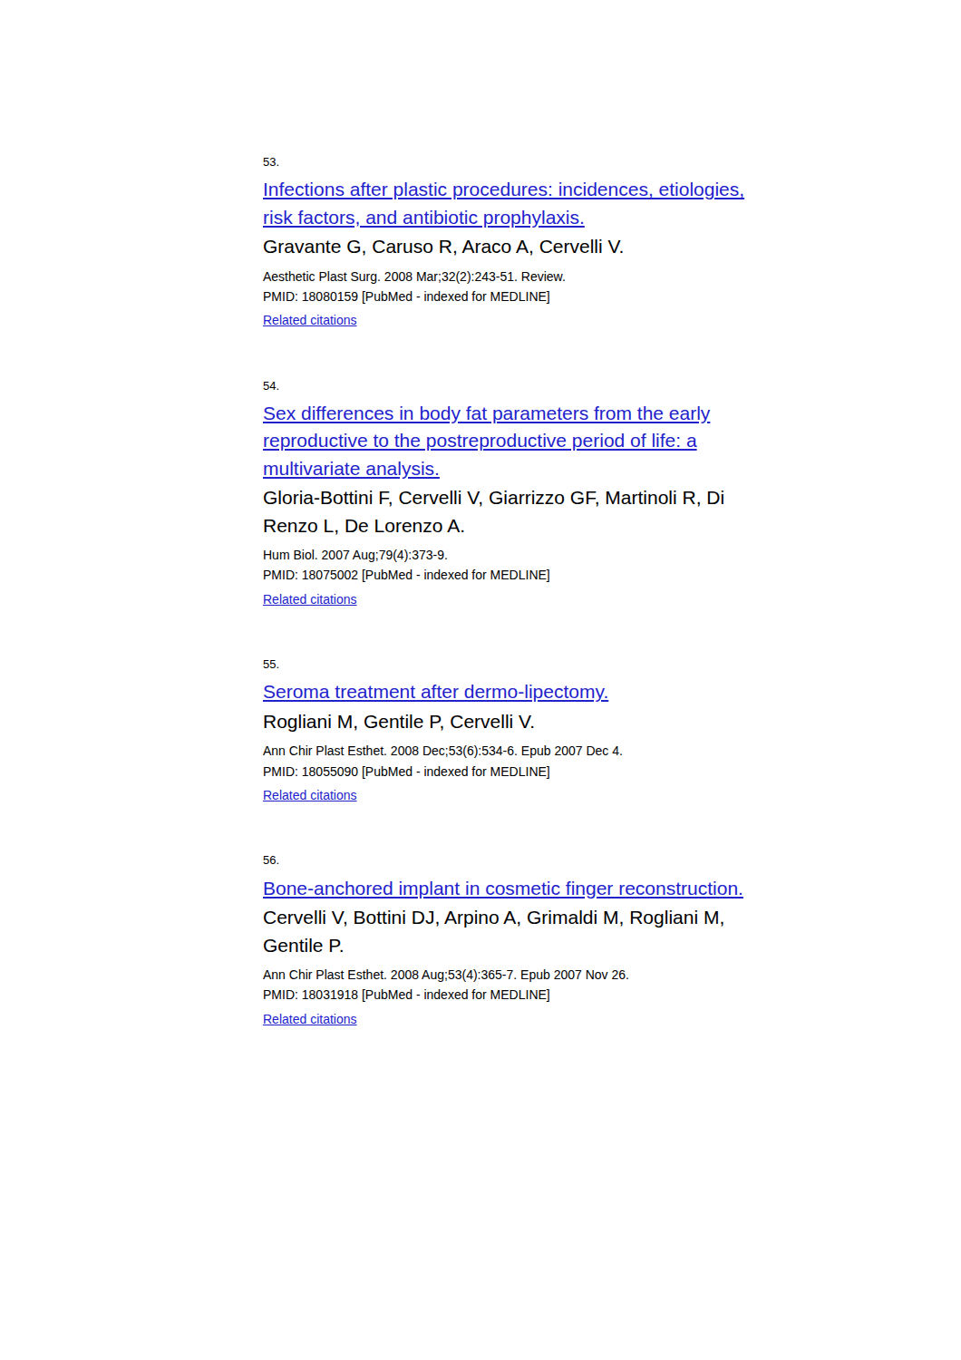53.
Infections after plastic procedures: incidences, etiologies, risk factors, and antibiotic prophylaxis.
Gravante G, Caruso R, Araco A, Cervelli V.
Aesthetic Plast Surg. 2008 Mar;32(2):243-51. Review.
PMID: 18080159 [PubMed - indexed for MEDLINE]
Related citations
54.
Sex differences in body fat parameters from the early reproductive to the postreproductive period of life: a multivariate analysis.
Gloria-Bottini F, Cervelli V, Giarrizzo GF, Martinoli R, Di Renzo L, De Lorenzo A.
Hum Biol. 2007 Aug;79(4):373-9.
PMID: 18075002 [PubMed - indexed for MEDLINE]
Related citations
55.
Seroma treatment after dermo-lipectomy.
Rogliani M, Gentile P, Cervelli V.
Ann Chir Plast Esthet. 2008 Dec;53(6):534-6. Epub 2007 Dec 4.
PMID: 18055090 [PubMed - indexed for MEDLINE]
Related citations
56.
Bone-anchored implant in cosmetic finger reconstruction.
Cervelli V, Bottini DJ, Arpino A, Grimaldi M, Rogliani M, Gentile P.
Ann Chir Plast Esthet. 2008 Aug;53(4):365-7. Epub 2007 Nov 26.
PMID: 18031918 [PubMed - indexed for MEDLINE]
Related citations